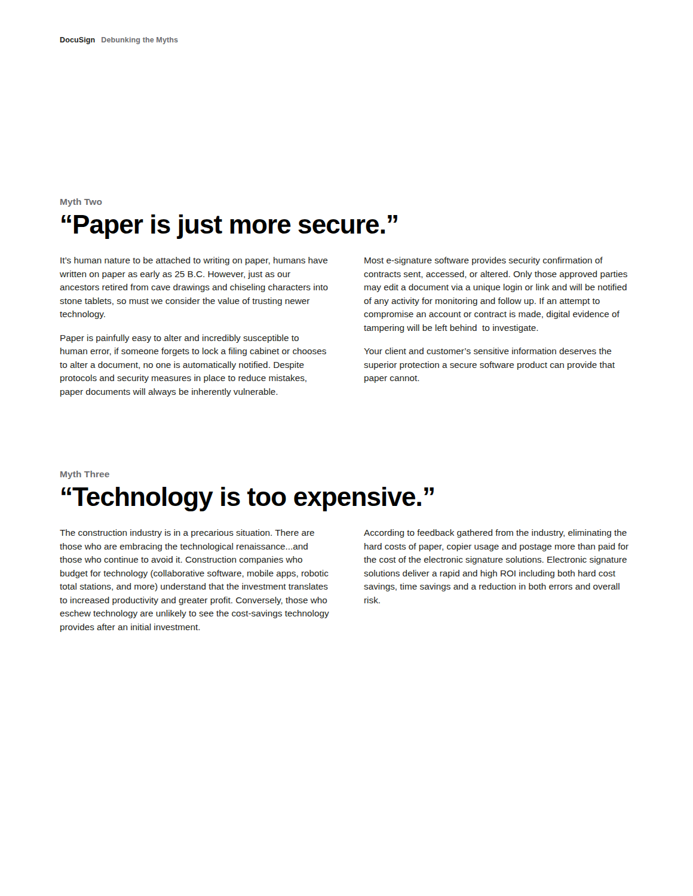DocuSign Debunking the Myths
Myth Two
“Paper is just more secure.”
It’s human nature to be attached to writing on paper, humans have written on paper as early as 25 B.C. However, just as our ancestors retired from cave drawings and chiseling characters into stone tablets, so must we consider the value of trusting newer technology.
Paper is painfully easy to alter and incredibly susceptible to human error, if someone forgets to lock a filing cabinet or chooses to alter a document, no one is automatically notified. Despite protocols and security measures in place to reduce mistakes, paper documents will always be inherently vulnerable.
Most e-signature software provides security confirmation of contracts sent, accessed, or altered. Only those approved parties may edit a document via a unique login or link and will be notified of any activity for monitoring and follow up. If an attempt to compromise an account or contract is made, digital evidence of tampering will be left behind to investigate.
Your client and customer’s sensitive information deserves the superior protection a secure software product can provide that paper cannot.
Myth Three
“Technology is too expensive.”
The construction industry is in a precarious situation. There are those who are embracing the technological renaissance...and those who continue to avoid it. Construction companies who budget for technology (collaborative software, mobile apps, robotic total stations, and more) understand that the investment translates to increased productivity and greater profit. Conversely, those who eschew technology are unlikely to see the cost-savings technology provides after an initial investment.
According to feedback gathered from the industry, eliminating the hard costs of paper, copier usage and postage more than paid for the cost of the electronic signature solutions. Electronic signature solutions deliver a rapid and high ROI including both hard cost savings, time savings and a reduction in both errors and overall risk.